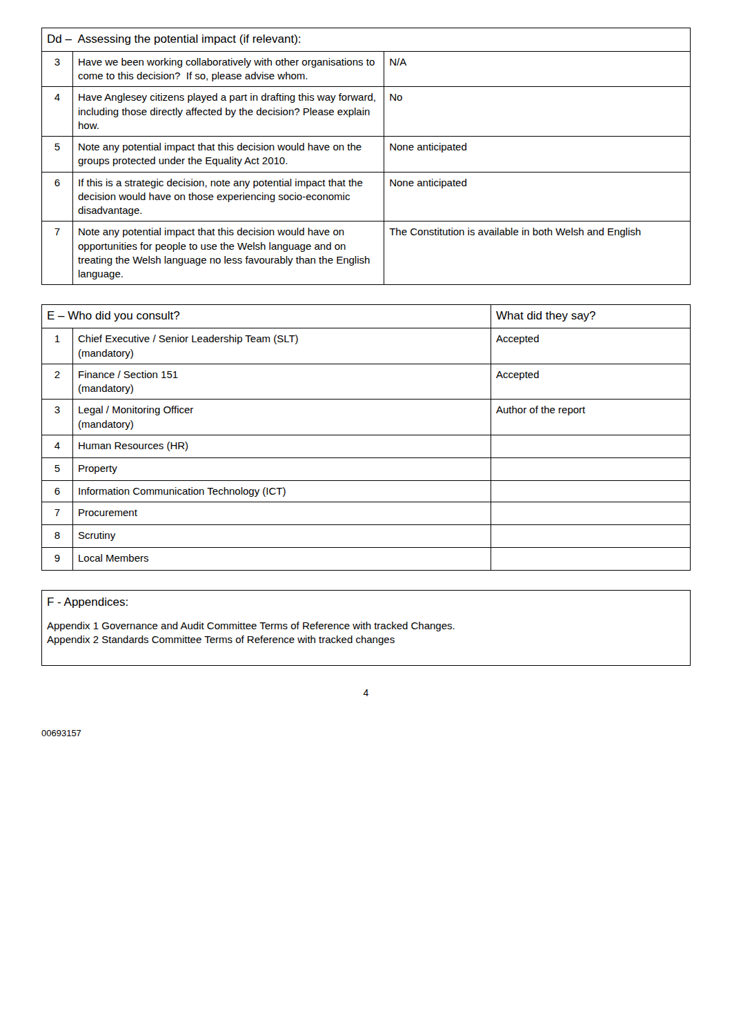| Dd – Assessing the potential impact (if relevant): |
| 3 | Have we been working collaboratively with other organisations to come to this decision? If so, please advise whom. | N/A |
| 4 | Have Anglesey citizens played a part in drafting this way forward, including those directly affected by the decision? Please explain how. | No |
| 5 | Note any potential impact that this decision would have on the groups protected under the Equality Act 2010. | None anticipated |
| 6 | If this is a strategic decision, note any potential impact that the decision would have on those experiencing socio-economic disadvantage. | None anticipated |
| 7 | Note any potential impact that this decision would have on opportunities for people to use the Welsh language and on treating the Welsh language no less favourably than the English language. | The Constitution is available in both Welsh and English |
| E – Who did you consult? | What did they say? |
| 1 | Chief Executive / Senior Leadership Team (SLT) (mandatory) | Accepted |
| 2 | Finance / Section 151 (mandatory) | Accepted |
| 3 | Legal / Monitoring Officer (mandatory) | Author of the report |
| 4 | Human Resources (HR) | |
| 5 | Property | |
| 6 | Information Communication Technology (ICT) | |
| 7 | Procurement | |
| 8 | Scrutiny | |
| 9 | Local Members | |
| F - Appendices: |
| Appendix 1 Governance and Audit Committee Terms of Reference with tracked Changes. Appendix 2 Standards Committee Terms of Reference with tracked changes |
4
00693157